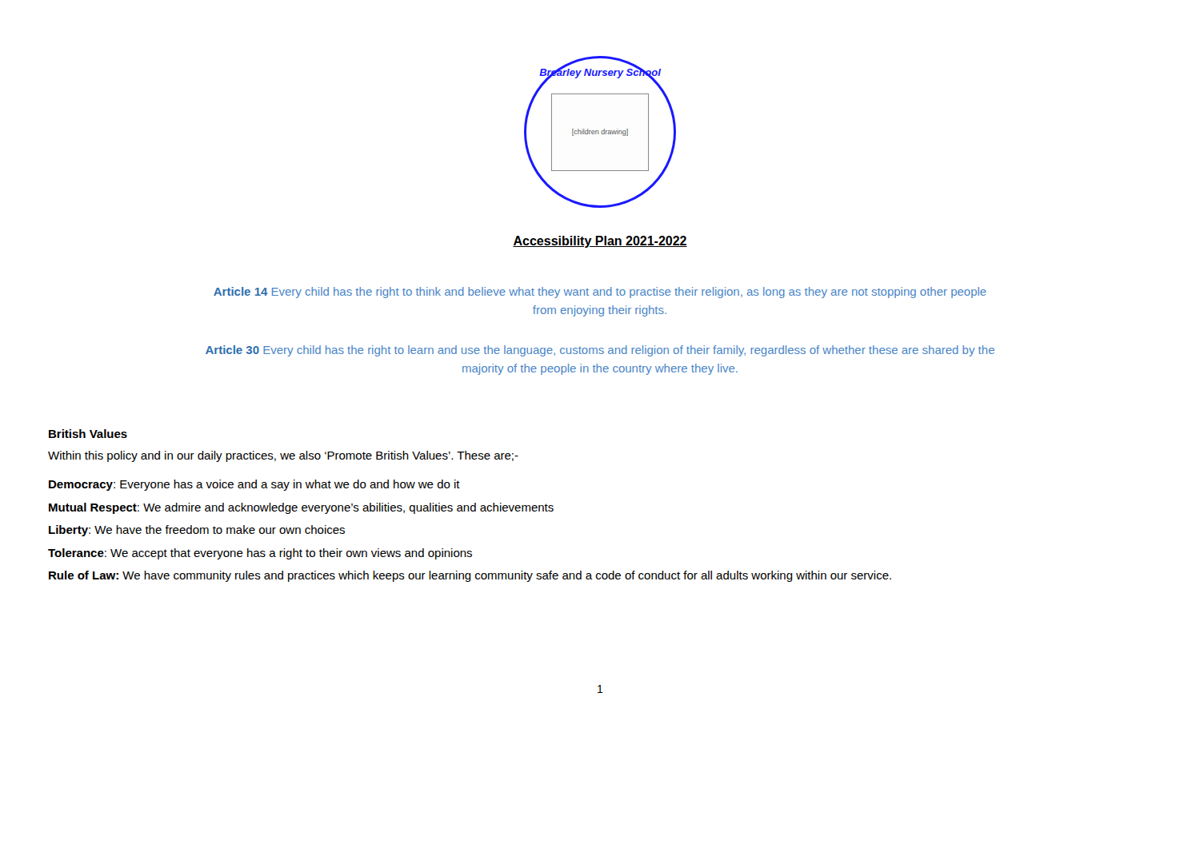Brearley Nursery School
[children drawing]
Accessibility Plan 2021-2022
Article 14 Every child has the right to think and believe what they want and to practise their religion, as long as they are not stopping other people from enjoying their rights.
Article 30 Every child has the right to learn and use the language, customs and religion of their family, regardless of whether these are shared by the majority of the people in the country where they live.
British Values
Within this policy and in our daily practices, we also ‘Promote British Values’. These are;-
Democracy: Everyone has a voice and a say in what we do and how we do it
Mutual Respect: We admire and acknowledge everyone’s abilities, qualities and achievements
Liberty: We have the freedom to make our own choices
Tolerance: We accept that everyone has a right to their own views and opinions
Rule of Law: We have community rules and practices which keeps our learning community safe and a code of conduct for all adults working within our service.
1